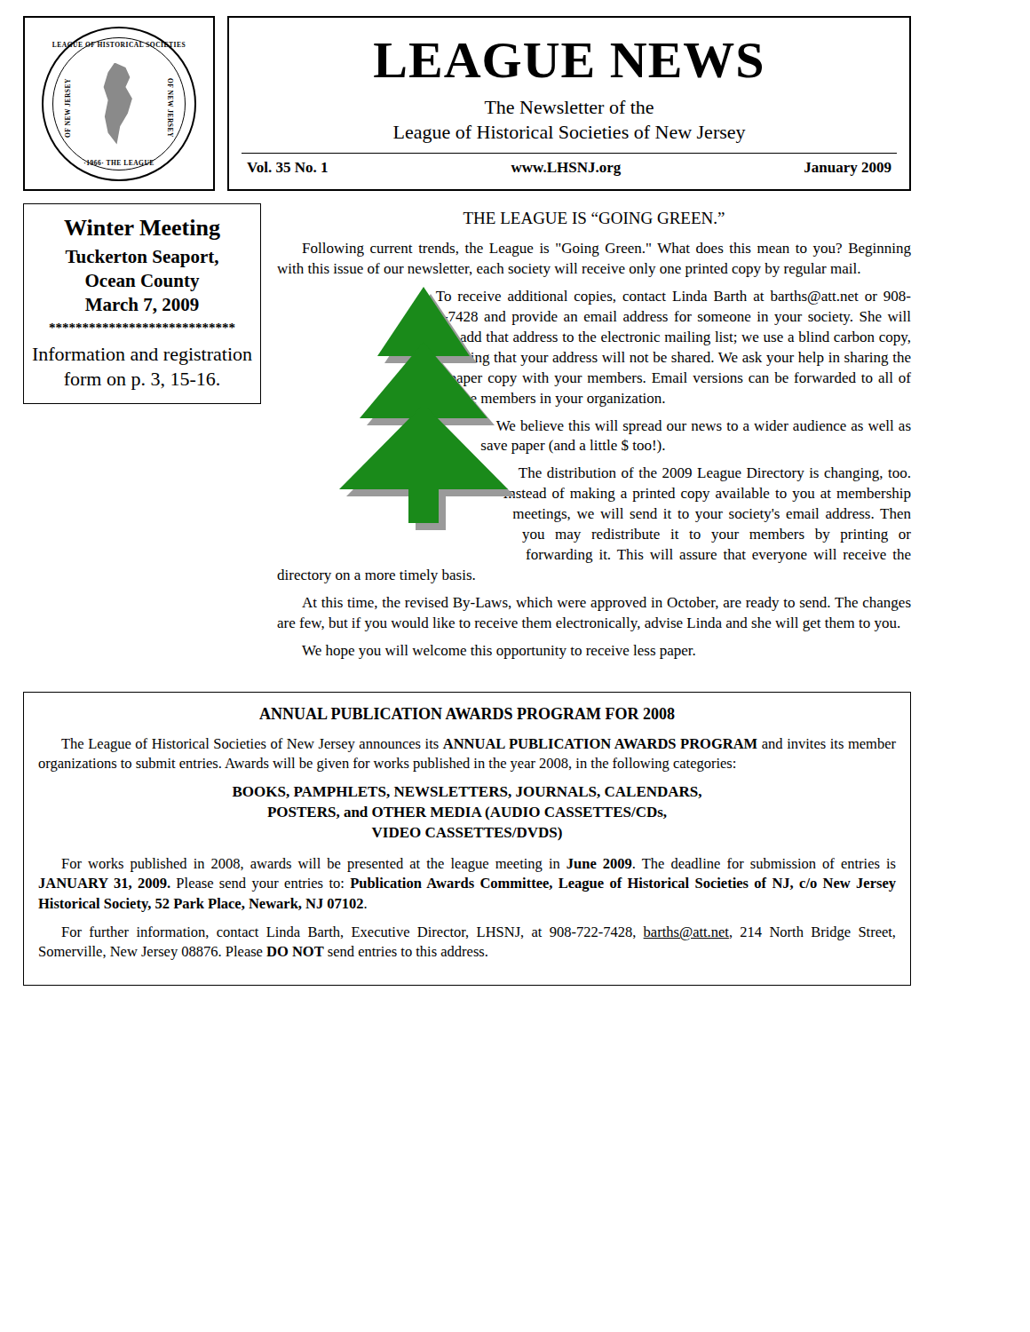LEAGUE OF HISTORICAL SOCIETIES
·1966· THE LEAGUE
OF NEW JERSEY
OF NEW JERSEY
LEAGUE NEWS
The Newsletter of the
League of Historical Societies of New Jersey
Vol. 35 No. 1 www.LHSNJ.org January 2009
Winter Meeting
Tuckerton Seaport,
Ocean County
March 7, 2009
****************************
Information and registration form on p. 3, 15-16.
THE LEAGUE IS “GOING GREEN.”
Following current trends, the League is "Going Green." What does this mean to you? Beginning with this issue of our newsletter, each society will receive only one printed copy by regular mail.
To receive additional copies, contact Linda Barth at barths@att.net or 908-722-7428 and provide an email address for someone in your society. She will then add that address to the electronic mailing list; we use a blind carbon copy, assuring that your address will not be shared. We ask your help in sharing the paper copy with your members. Email versions can be forwarded to all of the members in your organization.
We believe this will spread our news to a wider audience as well as save paper (and a little $ too!).
The distribution of the 2009 League Directory is changing, too. Instead of making a printed copy available to you at membership meetings, we will send it to your society's email address. Then you may redistribute it to your members by printing or forwarding it. This will assure that everyone will receive the directory on a more timely basis.
At this time, the revised By-Laws, which were approved in October, are ready to send. The changes are few, but if you would like to receive them electronically, advise Linda and she will get them to you.
We hope you will welcome this opportunity to receive less paper.
ANNUAL PUBLICATION AWARDS PROGRAM FOR 2008
The League of Historical Societies of New Jersey announces its ANNUAL PUBLICATION AWARDS PROGRAM and invites its member organizations to submit entries. Awards will be given for works published in the year 2008, in the following categories:
BOOKS, PAMPHLETS, NEWSLETTERS, JOURNALS, CALENDARS,
POSTERS, and OTHER MEDIA (AUDIO CASSETTES/CDs,
VIDEO CASSETTES/DVDS)
For works published in 2008, awards will be presented at the league meeting in June 2009. The deadline for submission of entries is JANUARY 31, 2009. Please send your entries to: Publication Awards Committee, League of Historical Societies of NJ, c/o New Jersey Historical Society, 52 Park Place, Newark, NJ 07102.
For further information, contact Linda Barth, Executive Director, LHSNJ, at 908-722-7428, barths@att.net, 214 North Bridge Street, Somerville, New Jersey 08876. Please DO NOT send entries to this address.